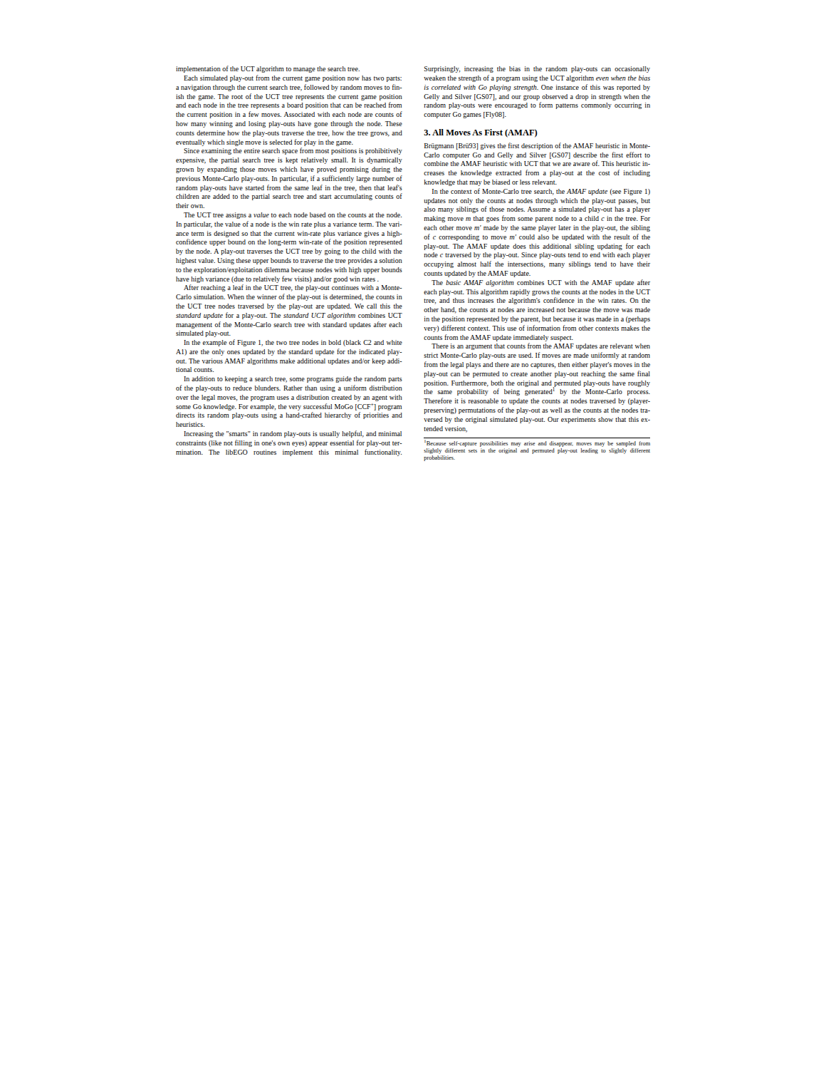implementation of the UCT algorithm to manage the search tree.
Each simulated play-out from the current game position now has two parts: a navigation through the current search tree, followed by random moves to finish the game. The root of the UCT tree represents the current game position and each node in the tree represents a board position that can be reached from the current position in a few moves. Associated with each node are counts of how many winning and losing play-outs have gone through the node. These counts determine how the play-outs traverse the tree, how the tree grows, and eventually which single move is selected for play in the game.
Since examining the entire search space from most positions is prohibitively expensive, the partial search tree is kept relatively small. It is dynamically grown by expanding those moves which have proved promising during the previous Monte-Carlo play-outs. In particular, if a sufficiently large number of random play-outs have started from the same leaf in the tree, then that leaf's children are added to the partial search tree and start accumulating counts of their own.
The UCT tree assigns a value to each node based on the counts at the node. In particular, the value of a node is the win rate plus a variance term. The variance term is designed so that the current win-rate plus variance gives a high-confidence upper bound on the long-term win-rate of the position represented by the node. A play-out traverses the UCT tree by going to the child with the highest value. Using these upper bounds to traverse the tree provides a solution to the exploration/exploitation dilemma because nodes with high upper bounds have high variance (due to relatively few visits) and/or good win rates .
After reaching a leaf in the UCT tree, the play-out continues with a Monte-Carlo simulation. When the winner of the play-out is determined, the counts in the UCT tree nodes traversed by the play-out are updated. We call this the standard update for a play-out. The standard UCT algorithm combines UCT management of the Monte-Carlo search tree with standard updates after each simulated play-out.
In the example of Figure 1, the two tree nodes in bold (black C2 and white A1) are the only ones updated by the standard update for the indicated play-out. The various AMAF algorithms make additional updates and/or keep additional counts.
In addition to keeping a search tree, some programs guide the random parts of the play-outs to reduce blunders. Rather than using a uniform distribution over the legal moves, the program uses a distribution created by an agent with some Go knowledge. For example, the very successful MoGo [CCF+] program directs its random play-outs using a hand-crafted hierarchy of priorities and heuristics.
Increasing the "smarts" in random play-outs is usually helpful, and minimal constraints (like not filling in one's own eyes) appear essential for play-out termination. The libEGO routines implement this minimal functionality. Surprisingly, increasing the bias in the random play-outs can occasionally weaken the strength of a program using the UCT algorithm even when the bias is correlated with Go playing strength. One instance of this was reported by Gelly and Silver [GS07], and our group observed a drop in strength when the random play-outs were encouraged to form patterns commonly occurring in computer Go games [Fly08].
3. All Moves As First (AMAF)
Brügmann [Brü93] gives the first description of the AMAF heuristic in Monte-Carlo computer Go and Gelly and Silver [GS07] describe the first effort to combine the AMAF heuristic with UCT that we are aware of. This heuristic increases the knowledge extracted from a play-out at the cost of including knowledge that may be biased or less relevant.
In the context of Monte-Carlo tree search, the AMAF update (see Figure 1) updates not only the counts at nodes through which the play-out passes, but also many siblings of those nodes. Assume a simulated play-out has a player making move m that goes from some parent node to a child c in the tree. For each other move m′ made by the same player later in the play-out, the sibling of c corresponding to move m′ could also be updated with the result of the play-out. The AMAF update does this additional sibling updating for each node c traversed by the play-out. Since play-outs tend to end with each player occupying almost half the intersections, many siblings tend to have their counts updated by the AMAF update.
The basic AMAF algorithm combines UCT with the AMAF update after each play-out. This algorithm rapidly grows the counts at the nodes in the UCT tree, and thus increases the algorithm's confidence in the win rates. On the other hand, the counts at nodes are increased not because the move was made in the position represented by the parent, but because it was made in a (perhaps very) different context. This use of information from other contexts makes the counts from the AMAF update immediately suspect.
There is an argument that counts from the AMAF updates are relevant when strict Monte-Carlo play-outs are used. If moves are made uniformly at random from the legal plays and there are no captures, then either player's moves in the play-out can be permuted to create another play-out reaching the same final position. Furthermore, both the original and permuted play-outs have roughly the same probability of being generated1 by the Monte-Carlo process. Therefore it is reasonable to update the counts at nodes traversed by (player-preserving) permutations of the play-out as well as the counts at the nodes traversed by the original simulated play-out. Our experiments show that this extended version,
1Because self-capture possibilities may arise and disappear, moves may be sampled from slightly different sets in the original and permuted play-out leading to slightly different probabilities.